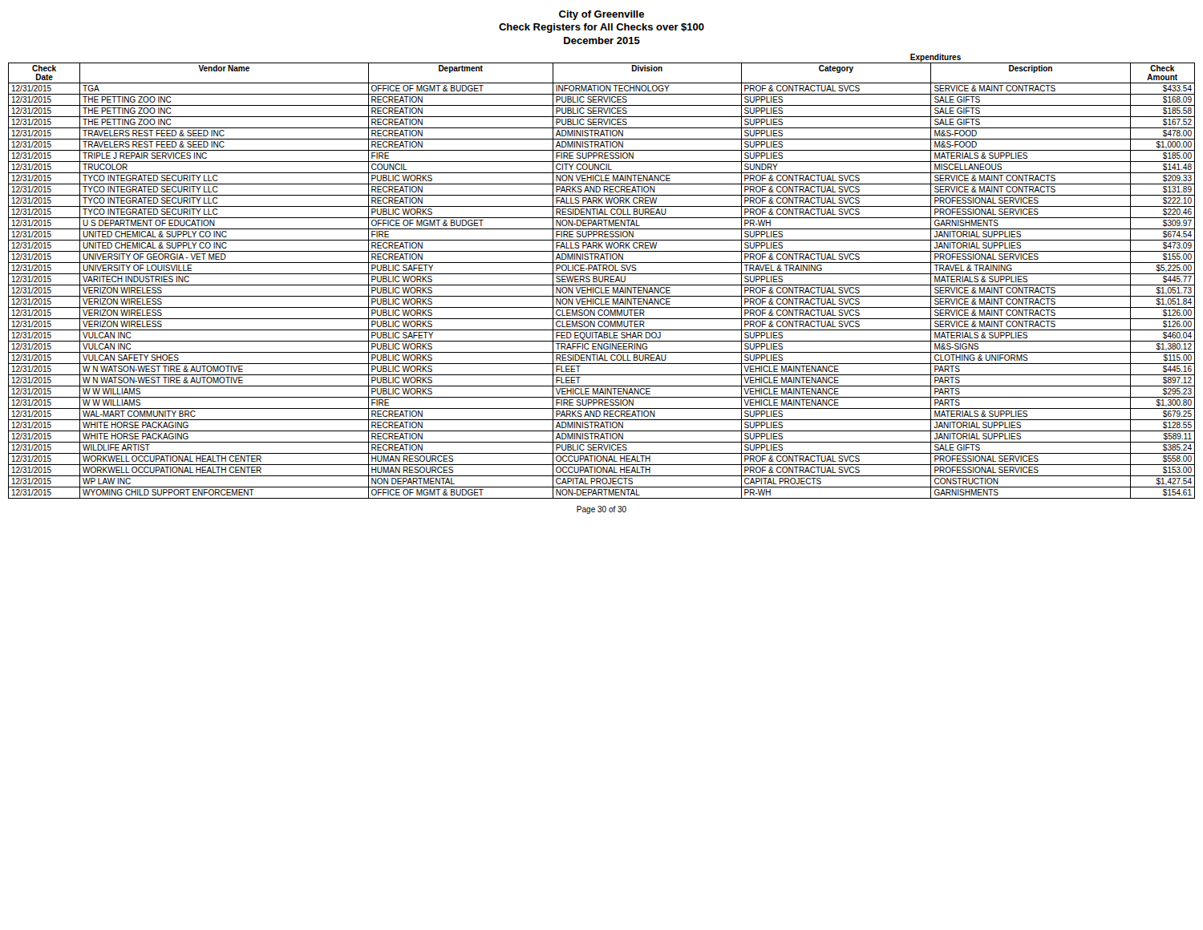City of Greenville
Check Registers for All Checks over $100
December 2015
| | | Expenditures | |
| --- | --- | --- | --- |
| Check Date | Vendor Name | Department | Division | Category | Description | Check Amount |
| 12/31/2015 | TGA | OFFICE OF MGMT & BUDGET | INFORMATION TECHNOLOGY | PROF & CONTRACTUAL SVCS | SERVICE & MAINT CONTRACTS | $433.54 |
| 12/31/2015 | THE PETTING ZOO INC | RECREATION | PUBLIC SERVICES | SUPPLIES | SALE GIFTS | $168.09 |
| 12/31/2015 | THE PETTING ZOO INC | RECREATION | PUBLIC SERVICES | SUPPLIES | SALE GIFTS | $185.58 |
| 12/31/2015 | THE PETTING ZOO INC | RECREATION | PUBLIC SERVICES | SUPPLIES | SALE GIFTS | $167.52 |
| 12/31/2015 | TRAVELERS REST FEED & SEED INC | RECREATION | ADMINISTRATION | SUPPLIES | M&S-FOOD | $478.00 |
| 12/31/2015 | TRAVELERS REST FEED & SEED INC | RECREATION | ADMINISTRATION | SUPPLIES | M&S-FOOD | $1,000.00 |
| 12/31/2015 | TRIPLE J REPAIR SERVICES INC | FIRE | FIRE SUPPRESSION | SUPPLIES | MATERIALS & SUPPLIES | $185.00 |
| 12/31/2015 | TRUCOLOR | COUNCIL | CITY COUNCIL | SUNDRY | MISCELLANEOUS | $141.48 |
| 12/31/2015 | TYCO INTEGRATED SECURITY LLC | PUBLIC WORKS | NON VEHICLE MAINTENANCE | PROF & CONTRACTUAL SVCS | SERVICE & MAINT CONTRACTS | $209.33 |
| 12/31/2015 | TYCO INTEGRATED SECURITY LLC | RECREATION | PARKS AND RECREATION | PROF & CONTRACTUAL SVCS | SERVICE & MAINT CONTRACTS | $131.89 |
| 12/31/2015 | TYCO INTEGRATED SECURITY LLC | RECREATION | FALLS PARK WORK CREW | PROF & CONTRACTUAL SVCS | PROFESSIONAL SERVICES | $222.10 |
| 12/31/2015 | TYCO INTEGRATED SECURITY LLC | PUBLIC WORKS | RESIDENTIAL COLL BUREAU | PROF & CONTRACTUAL SVCS | PROFESSIONAL SERVICES | $220.46 |
| 12/31/2015 | U S DEPARTMENT OF EDUCATION | OFFICE OF MGMT & BUDGET | NON-DEPARTMENTAL | PR-WH | GARNISHMENTS | $309.97 |
| 12/31/2015 | UNITED CHEMICAL & SUPPLY CO INC | FIRE | FIRE SUPPRESSION | SUPPLIES | JANITORIAL SUPPLIES | $674.54 |
| 12/31/2015 | UNITED CHEMICAL & SUPPLY CO INC | RECREATION | FALLS PARK WORK CREW | SUPPLIES | JANITORIAL SUPPLIES | $473.09 |
| 12/31/2015 | UNIVERSITY OF GEORGIA - VET MED | RECREATION | ADMINISTRATION | PROF & CONTRACTUAL SVCS | PROFESSIONAL SERVICES | $155.00 |
| 12/31/2015 | UNIVERSITY OF LOUISVILLE | PUBLIC SAFETY | POLICE-PATROL SVS | TRAVEL & TRAINING | TRAVEL & TRAINING | $5,225.00 |
| 12/31/2015 | VARITECH INDUSTRIES INC | PUBLIC WORKS | SEWERS BUREAU | SUPPLIES | MATERIALS & SUPPLIES | $445.77 |
| 12/31/2015 | VERIZON WIRELESS | PUBLIC WORKS | NON VEHICLE MAINTENANCE | PROF & CONTRACTUAL SVCS | SERVICE & MAINT CONTRACTS | $1,051.73 |
| 12/31/2015 | VERIZON WIRELESS | PUBLIC WORKS | NON VEHICLE MAINTENANCE | PROF & CONTRACTUAL SVCS | SERVICE & MAINT CONTRACTS | $1,051.84 |
| 12/31/2015 | VERIZON WIRELESS | PUBLIC WORKS | CLEMSON COMMUTER | PROF & CONTRACTUAL SVCS | SERVICE & MAINT CONTRACTS | $126.00 |
| 12/31/2015 | VERIZON WIRELESS | PUBLIC WORKS | CLEMSON COMMUTER | PROF & CONTRACTUAL SVCS | SERVICE & MAINT CONTRACTS | $126.00 |
| 12/31/2015 | VULCAN INC | PUBLIC SAFETY | FED EQUITABLE SHAR DOJ | SUPPLIES | MATERIALS & SUPPLIES | $460.04 |
| 12/31/2015 | VULCAN INC | PUBLIC WORKS | TRAFFIC ENGINEERING | SUPPLIES | M&S-SIGNS | $1,380.12 |
| 12/31/2015 | VULCAN SAFETY SHOES | PUBLIC WORKS | RESIDENTIAL COLL BUREAU | SUPPLIES | CLOTHING & UNIFORMS | $115.00 |
| 12/31/2015 | W N WATSON-WEST TIRE & AUTOMOTIVE | PUBLIC WORKS | FLEET | VEHICLE MAINTENANCE | PARTS | $445.16 |
| 12/31/2015 | W N WATSON-WEST TIRE & AUTOMOTIVE | PUBLIC WORKS | FLEET | VEHICLE MAINTENANCE | PARTS | $897.12 |
| 12/31/2015 | W W WILLIAMS | PUBLIC WORKS | VEHICLE MAINTENANCE | VEHICLE MAINTENANCE | PARTS | $295.23 |
| 12/31/2015 | W W WILLIAMS | FIRE | FIRE SUPPRESSION | VEHICLE MAINTENANCE | PARTS | $1,300.80 |
| 12/31/2015 | WAL-MART COMMUNITY BRC | RECREATION | PARKS AND RECREATION | SUPPLIES | MATERIALS & SUPPLIES | $679.25 |
| 12/31/2015 | WHITE HORSE PACKAGING | RECREATION | ADMINISTRATION | SUPPLIES | JANITORIAL SUPPLIES | $128.55 |
| 12/31/2015 | WHITE HORSE PACKAGING | RECREATION | ADMINISTRATION | SUPPLIES | JANITORIAL SUPPLIES | $589.11 |
| 12/31/2015 | WILDLIFE ARTIST | RECREATION | PUBLIC SERVICES | SUPPLIES | SALE GIFTS | $385.24 |
| 12/31/2015 | WORKWELL OCCUPATIONAL HEALTH CENTER | HUMAN RESOURCES | OCCUPATIONAL HEALTH | PROF & CONTRACTUAL SVCS | PROFESSIONAL SERVICES | $558.00 |
| 12/31/2015 | WORKWELL OCCUPATIONAL HEALTH CENTER | HUMAN RESOURCES | OCCUPATIONAL HEALTH | PROF & CONTRACTUAL SVCS | PROFESSIONAL SERVICES | $153.00 |
| 12/31/2015 | WP LAW INC | NON DEPARTMENTAL | CAPITAL PROJECTS | CAPITAL PROJECTS | CONSTRUCTION | $1,427.54 |
| 12/31/2015 | WYOMING CHILD SUPPORT ENFORCEMENT | OFFICE OF MGMT & BUDGET | NON-DEPARTMENTAL | PR-WH | GARNISHMENTS | $154.61 |
Page 30 of 30